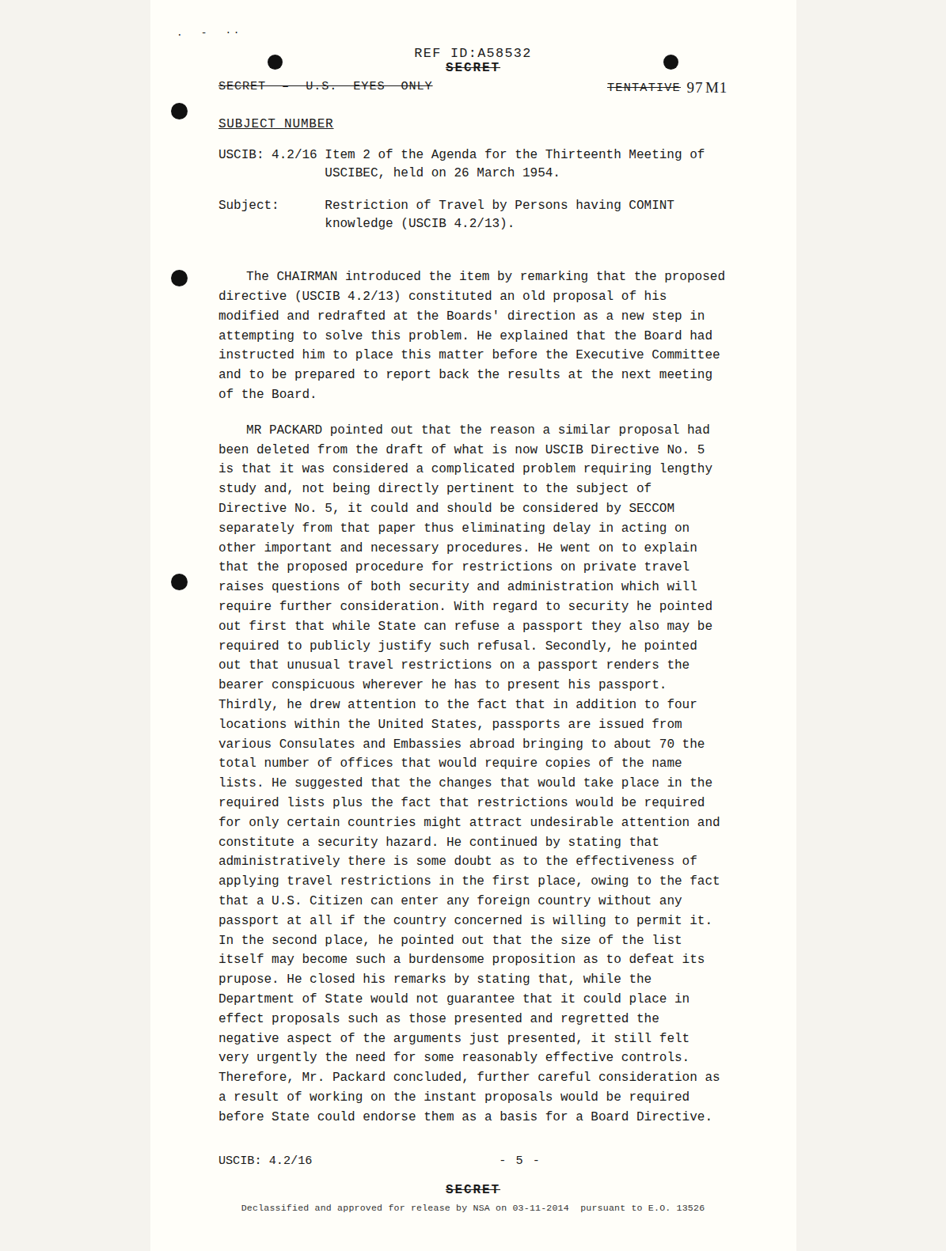. - ··
REF ID:A58532
SECRET
SECRET – U.S. EYES ONLY
TENTATIVE 97 M1
SUBJECT NUMBER
| USCIB: 4.2/16 | Item 2 of the Agenda for the Thirteenth Meeting of USCIBEC, held on 26 March 1954. |
| Subject: | Restriction of Travel by Persons having COMINT knowledge (USCIB 4.2/13). |
The CHAIRMAN introduced the item by remarking that the proposed directive (USCIB 4.2/13) constituted an old proposal of his modified and redrafted at the Boards' direction as a new step in attempting to solve this problem. He explained that the Board had instructed him to place this matter before the Executive Committee and to be prepared to report back the results at the next meeting of the Board.
MR PACKARD pointed out that the reason a similar proposal had been deleted from the draft of what is now USCIB Directive No. 5 is that it was considered a complicated problem requiring lengthy study and, not being directly pertinent to the subject of Directive No. 5, it could and should be considered by SECCOM separately from that paper thus eliminating delay in acting on other important and necessary procedures. He went on to explain that the proposed procedure for restrictions on private travel raises questions of both security and administration which will require further consideration. With regard to security he pointed out first that while State can refuse a passport they also may be required to publicly justify such refusal. Secondly, he pointed out that unusual travel restrictions on a passport renders the bearer conspicuous wherever he has to present his passport. Thirdly, he drew attention to the fact that in addition to four locations within the United States, passports are issued from various Consulates and Embassies abroad bringing to about 70 the total number of offices that would require copies of the name lists. He suggested that the changes that would take place in the required lists plus the fact that restrictions would be required for only certain countries might attract undesirable attention and constitute a security hazard. He continued by stating that administratively there is some doubt as to the effectiveness of applying travel restrictions in the first place, owing to the fact that a U.S. Citizen can enter any foreign country without any passport at all if the country concerned is willing to permit it. In the second place, he pointed out that the size of the list itself may become such a burdensome proposition as to defeat its prupose. He closed his remarks by stating that, while the Department of State would not guarantee that it could place in effect proposals such as those presented and regretted the negative aspect of the arguments just presented, it still felt very urgently the need for some reasonably effective controls. Therefore, Mr. Packard concluded, further careful consideration as a result of working on the instant proposals would be required before State could endorse them as a basis for a Board Directive.
USCIB: 4.2/16
- 5 -
SECRET
Declassified and approved for release by NSA on 03-11-2014 pursuant to E.O. 13526